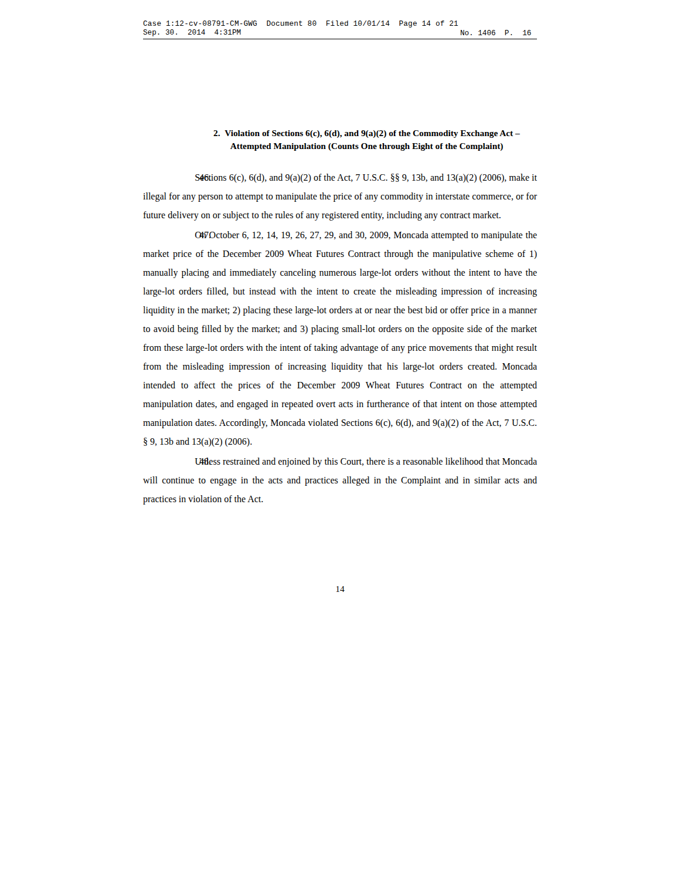Case 1:12-cv-08791-CM-GWG Document 80 Filed 10/01/14 Page 14 of 21
Sep. 30. 2014 4:31PM
No. 1406 P. 16
2. Violation of Sections 6(c), 6(d), and 9(a)(2) of the Commodity Exchange Act – Attempted Manipulation (Counts One through Eight of the Complaint)
46. Sections 6(c), 6(d), and 9(a)(2) of the Act, 7 U.S.C. §§ 9, 13b, and 13(a)(2) (2006), make it illegal for any person to attempt to manipulate the price of any commodity in interstate commerce, or for future delivery on or subject to the rules of any registered entity, including any contract market.
47. On October 6, 12, 14, 19, 26, 27, 29, and 30, 2009, Moncada attempted to manipulate the market price of the December 2009 Wheat Futures Contract through the manipulative scheme of 1) manually placing and immediately canceling numerous large-lot orders without the intent to have the large-lot orders filled, but instead with the intent to create the misleading impression of increasing liquidity in the market; 2) placing these large-lot orders at or near the best bid or offer price in a manner to avoid being filled by the market; and 3) placing small-lot orders on the opposite side of the market from these large-lot orders with the intent of taking advantage of any price movements that might result from the misleading impression of increasing liquidity that his large-lot orders created. Moncada intended to affect the prices of the December 2009 Wheat Futures Contract on the attempted manipulation dates, and engaged in repeated overt acts in furtherance of that intent on those attempted manipulation dates. Accordingly, Moncada violated Sections 6(c), 6(d), and 9(a)(2) of the Act, 7 U.S.C. § 9, 13b and 13(a)(2) (2006).
48. Unless restrained and enjoined by this Court, there is a reasonable likelihood that Moncada will continue to engage in the acts and practices alleged in the Complaint and in similar acts and practices in violation of the Act.
14